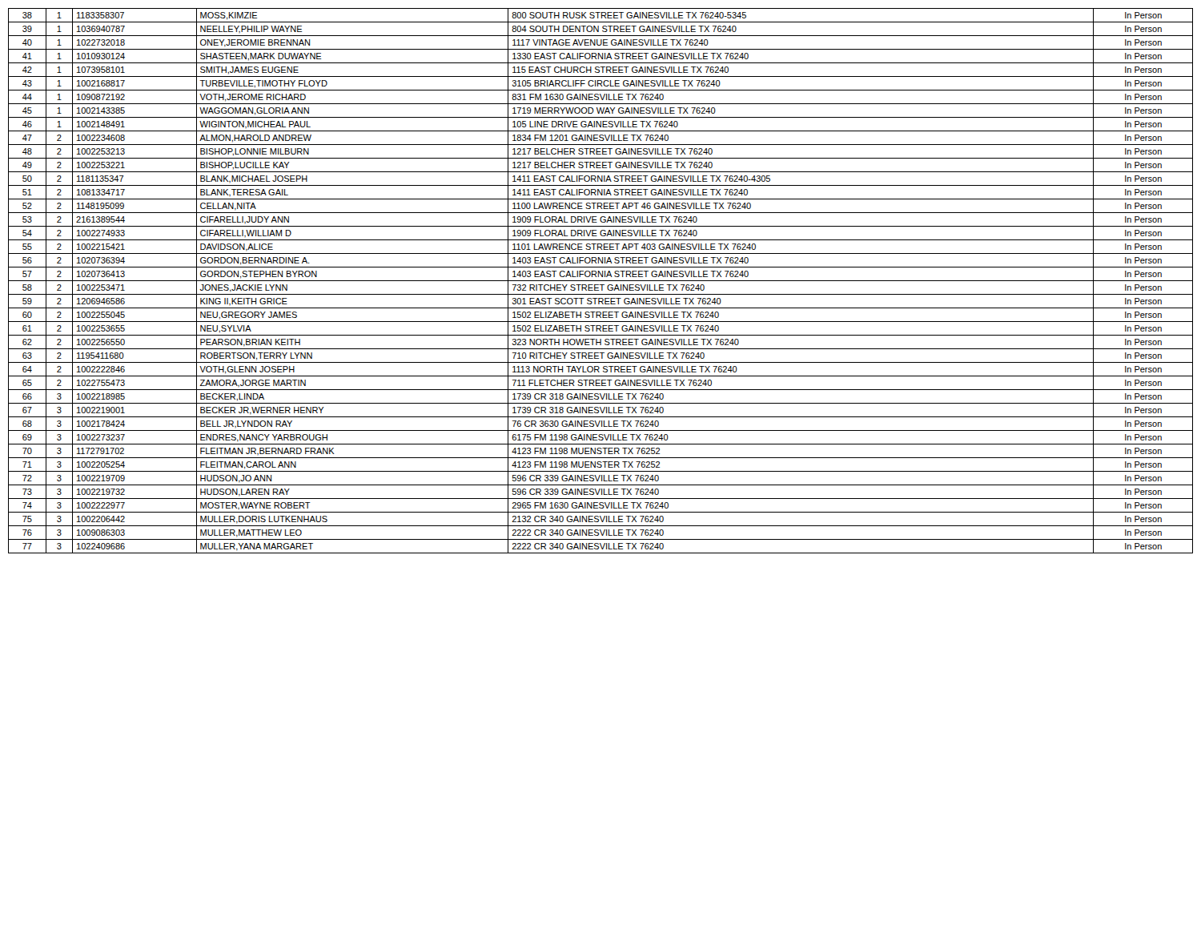| 38 | 1 | 1183358307 | MOSS,KIMZIE | 800 SOUTH RUSK STREET GAINESVILLE TX 76240-5345 | In Person |
| 39 | 1 | 1036940787 | NEELLEY,PHILIP WAYNE | 804 SOUTH DENTON STREET GAINESVILLE TX 76240 | In Person |
| 40 | 1 | 1022732018 | ONEY,JEROMIE BRENNAN | 1117 VINTAGE AVENUE GAINESVILLE TX 76240 | In Person |
| 41 | 1 | 1010930124 | SHASTEEN,MARK DUWAYNE | 1330 EAST CALIFORNIA STREET GAINESVILLE TX 76240 | In Person |
| 42 | 1 | 1073958101 | SMITH,JAMES EUGENE | 115 EAST CHURCH STREET GAINESVILLE TX 76240 | In Person |
| 43 | 1 | 1002168817 | TURBEVILLE,TIMOTHY FLOYD | 3105 BRIARCLIFF CIRCLE GAINESVILLE TX 76240 | In Person |
| 44 | 1 | 1090872192 | VOTH,JEROME RICHARD | 831 FM 1630 GAINESVILLE TX 76240 | In Person |
| 45 | 1 | 1002143385 | WAGGOMAN,GLORIA ANN | 1719 MERRYWOOD WAY GAINESVILLE TX 76240 | In Person |
| 46 | 1 | 1002148491 | WIGINTON,MICHEAL PAUL | 105 LINE DRIVE GAINESVILLE TX 76240 | In Person |
| 47 | 2 | 1002234608 | ALMON,HAROLD ANDREW | 1834 FM 1201 GAINESVILLE TX 76240 | In Person |
| 48 | 2 | 1002253213 | BISHOP,LONNIE MILBURN | 1217 BELCHER STREET GAINESVILLE TX 76240 | In Person |
| 49 | 2 | 1002253221 | BISHOP,LUCILLE KAY | 1217 BELCHER STREET GAINESVILLE TX 76240 | In Person |
| 50 | 2 | 1181135347 | BLANK,MICHAEL JOSEPH | 1411 EAST CALIFORNIA STREET GAINESVILLE TX 76240-4305 | In Person |
| 51 | 2 | 1081334717 | BLANK,TERESA GAIL | 1411 EAST CALIFORNIA STREET GAINESVILLE TX 76240 | In Person |
| 52 | 2 | 1148195099 | CELLAN,NITA | 1100 LAWRENCE STREET APT 46 GAINESVILLE TX 76240 | In Person |
| 53 | 2 | 2161389544 | CIFARELLI,JUDY ANN | 1909 FLORAL DRIVE GAINESVILLE TX 76240 | In Person |
| 54 | 2 | 1002274933 | CIFARELLI,WILLIAM D | 1909 FLORAL DRIVE GAINESVILLE TX 76240 | In Person |
| 55 | 2 | 1002215421 | DAVIDSON,ALICE | 1101 LAWRENCE STREET APT 403 GAINESVILLE TX 76240 | In Person |
| 56 | 2 | 1020736394 | GORDON,BERNARDINE A. | 1403 EAST CALIFORNIA STREET GAINESVILLE TX 76240 | In Person |
| 57 | 2 | 1020736413 | GORDON,STEPHEN BYRON | 1403 EAST CALIFORNIA STREET GAINESVILLE TX 76240 | In Person |
| 58 | 2 | 1002253471 | JONES,JACKIE LYNN | 732 RITCHEY STREET GAINESVILLE TX 76240 | In Person |
| 59 | 2 | 1206946586 | KING II,KEITH GRICE | 301 EAST SCOTT STREET GAINESVILLE TX 76240 | In Person |
| 60 | 2 | 1002255045 | NEU,GREGORY JAMES | 1502 ELIZABETH STREET GAINESVILLE TX 76240 | In Person |
| 61 | 2 | 1002253655 | NEU,SYLVIA | 1502 ELIZABETH STREET GAINESVILLE TX 76240 | In Person |
| 62 | 2 | 1002256550 | PEARSON,BRIAN KEITH | 323 NORTH HOWETH STREET GAINESVILLE TX 76240 | In Person |
| 63 | 2 | 1195411680 | ROBERTSON,TERRY LYNN | 710 RITCHEY STREET GAINESVILLE TX 76240 | In Person |
| 64 | 2 | 1002222846 | VOTH,GLENN JOSEPH | 1113 NORTH TAYLOR STREET GAINESVILLE TX 76240 | In Person |
| 65 | 2 | 1022755473 | ZAMORA,JORGE MARTIN | 711 FLETCHER STREET GAINESVILLE TX 76240 | In Person |
| 66 | 3 | 1002218985 | BECKER,LINDA | 1739 CR 318 GAINESVILLE TX 76240 | In Person |
| 67 | 3 | 1002219001 | BECKER JR,WERNER HENRY | 1739 CR 318 GAINESVILLE TX 76240 | In Person |
| 68 | 3 | 1002178424 | BELL JR,LYNDON RAY | 76 CR 3630 GAINESVILLE TX 76240 | In Person |
| 69 | 3 | 1002273237 | ENDRES,NANCY YARBROUGH | 6175 FM 1198 GAINESVILLE TX 76240 | In Person |
| 70 | 3 | 1172791702 | FLEITMAN JR,BERNARD FRANK | 4123 FM 1198 MUENSTER TX 76252 | In Person |
| 71 | 3 | 1002205254 | FLEITMAN,CAROL ANN | 4123 FM 1198 MUENSTER TX 76252 | In Person |
| 72 | 3 | 1002219709 | HUDSON,JO ANN | 596 CR 339 GAINESVILLE TX 76240 | In Person |
| 73 | 3 | 1002219732 | HUDSON,LAREN RAY | 596 CR 339 GAINESVILLE TX 76240 | In Person |
| 74 | 3 | 1002222977 | MOSTER,WAYNE ROBERT | 2965 FM 1630 GAINESVILLE TX 76240 | In Person |
| 75 | 3 | 1002206442 | MULLER,DORIS LUTKENHAUS | 2132 CR 340 GAINESVILLE TX 76240 | In Person |
| 76 | 3 | 1009086303 | MULLER,MATTHEW LEO | 2222 CR 340 GAINESVILLE TX 76240 | In Person |
| 77 | 3 | 1022409686 | MULLER,YANA MARGARET | 2222 CR 340 GAINESVILLE TX 76240 | In Person |